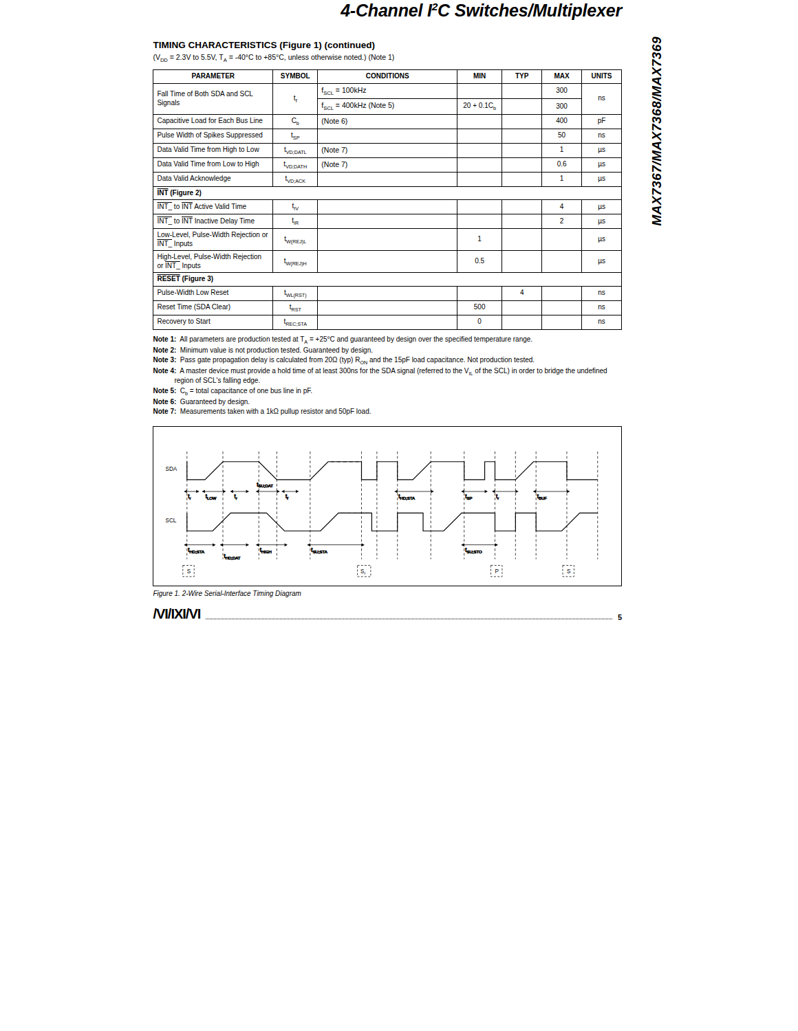MAX7367/MAX7368/MAX7369
4-Channel I2C Switches/Multiplexer
TIMING CHARACTERISTICS (Figure 1) (continued)
(VDD = 2.3V to 5.5V, TA = -40°C to +85°C, unless otherwise noted.) (Note 1)
| PARAMETER | SYMBOL | CONDITIONS | MIN | TYP | MAX | UNITS |
| --- | --- | --- | --- | --- | --- | --- |
| Fall Time of Both SDA and SCL Signals | t f | f SCL = 100kHz | | | 300 | ns |
| f SCL = 400kHz (Note 5) | 20 + 0.1C b | | 300 |
| Capacitive Load for Each Bus Line | C b | (Note 6) | | | 400 | pF |
| Pulse Width of Spikes Suppressed | t SP | | | | 50 | ns |
| Data Valid Time from High to Low | t VD;DATL | (Note 7) | | | 1 | µs |
| Data Valid Time from Low to High | t VD;DATH | (Note 7) | | | 0.6 | µs |
| Data Valid Acknowledge | t VD;ACK | | | | 1 | µs |
| INT (Figure 2) |
| INT_ to INT Active Valid Time | t IV | | | | 4 | µs |
| INT_ to INT Inactive Delay Time | t IR | | | | 2 | µs |
| Low-Level, Pulse-Width Rejection or INT_ Inputs | t W(REJ)L | | 1 | | | µs |
| High-Level, Pulse-Width Rejection or INT_ Inputs | t W(REJ)H | | 0.5 | | | µs |
| RESET (Figure 3) |
| Pulse-Width Low Reset | t WL(RST) | | | 4 | | ns |
| Reset Time (SDA Clear) | t RST | | 500 | | | ns |
| Recovery to Start | t REC;STA | | 0 | | | ns |
Note 1: All parameters are production tested at TA = +25°C and guaranteed by design over the specified temperature range.
Note 2: Minimum value is not production tested. Guaranteed by design.
Note 3: Pass gate propagation delay is calculated from 20Ω (typ) RON and the 15pF load capacitance. Not production tested.
Note 4: A master device must provide a hold time of at least 300ns for the SDA signal (referred to the VIL of the SCL) in order to bridge the undefined region of SCL's falling edge.
Note 5: Cb = total capacitance of one bus line in pF.
Note 6: Guaranteed by design.
Note 7: Measurements taken with a 1kΩ pullup resistor and 50pF load.
SDA SCL tr tLOW tr tSU;DAT tf tHD;STA tSP tr tBUF tHD;STA tHD;DAT tHIGH tSU;STA tSU;STO S Sr P S
Figure 1. 2-Wire Serial-Interface Timing Diagram
/VI/IXI/VI
5